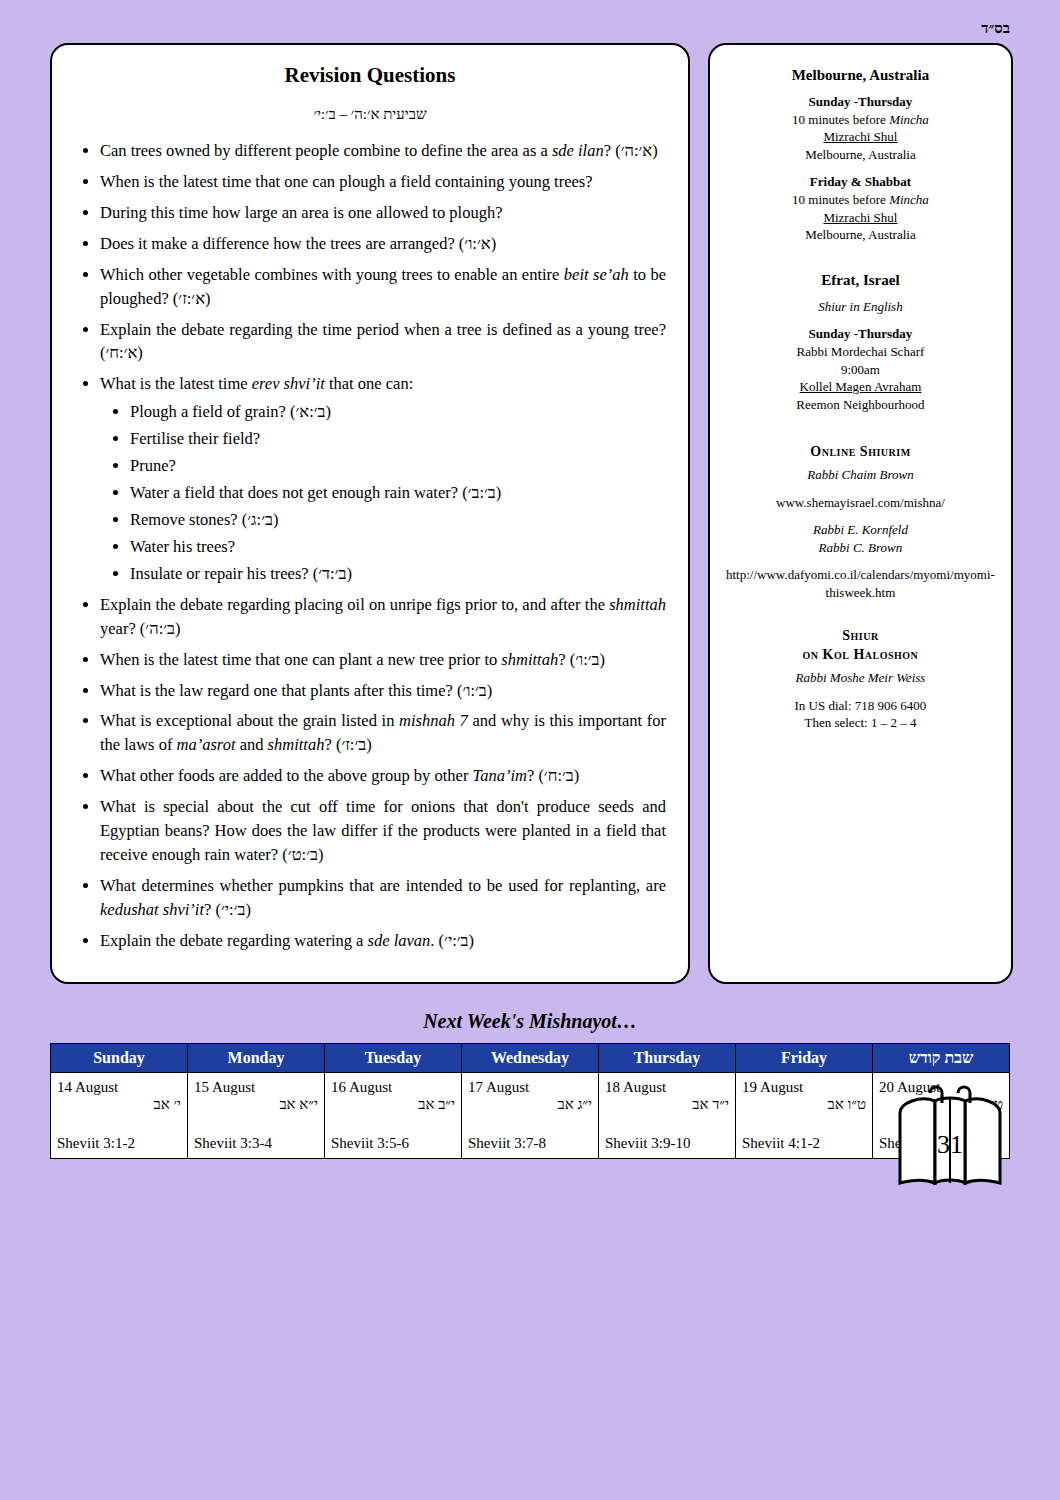בס״ד
Revision Questions
שביעית א׳:ה׳ – ב׳:י׳
Can trees owned by different people combine to define the area as a sde ilan? (א׳:ה׳)
When is the latest time that one can plough a field containing young trees?
During this time how large an area is one allowed to plough?
Does it make a difference how the trees are arranged? (א׳:ו׳)
Which other vegetable combines with young trees to enable an entire beit se’ah to be ploughed? (א׳:ז׳)
Explain the debate regarding the time period when a tree is defined as a young tree? (א׳:ח׳)
What is the latest time erev shvi’it that one can:
Plough a field of grain? (ב׳:א׳)
Fertilise their field?
Prune?
Water a field that does not get enough rain water? (ב׳:ב׳)
Remove stones? (ב׳:ג׳)
Water his trees?
Insulate or repair his trees? (ב׳:ד׳)
Explain the debate regarding placing oil on unripe figs prior to, and after the shmittah year? (ב׳:ה׳)
When is the latest time that one can plant a new tree prior to shmittah? (ב׳:ו׳)
What is the law regard one that plants after this time? (ב׳:ו׳)
What is exceptional about the grain listed in mishnah 7 and why is this important for the laws of ma’asrot and shmittah? (ב׳:ז׳)
What other foods are added to the above group by other Tana’im? (ב׳:ח׳)
What is special about the cut off time for onions that don't produce seeds and Egyptian beans? How does the law differ if the products were planted in a field that receive enough rain water? (ב׳:ט׳)
What determines whether pumpkins that are intended to be used for replanting, are kedushat shvi’it? (ב׳:י׳)
Explain the debate regarding watering a sde lavan. (ב׳:י׳)
Melbourne, Australia
Sunday -Thursday
10 minutes before Mincha
Mizrachi Shul
Melbourne, Australia
Friday & Shabbat
10 minutes before Mincha
Mizrachi Shul
Melbourne, Australia
Efrat, Israel
Shiur in English
Sunday -Thursday
Rabbi Mordechai Scharf
9:00am
Kollel Magen Avraham
Reemon Neighbourhood
Online Shiurim
Rabbi Chaim Brown
www.shemayisrael.com/mishna/
Rabbi E. Kornfeld
Rabbi C. Brown
http://www.dafyomi.co.il/calendars/myomi/myomi-thisweek.htm
Shiur
on Kol Haloshon
Rabbi Moshe Meir Weiss
In US dial: 718 906 6400
Then select: 1 – 2 – 4
Next Week's Mishnayot…
| Sunday | Monday | Tuesday | Wednesday | Thursday | Friday | שבת קודש |
| --- | --- | --- | --- | --- | --- | --- |
| 14 August י׳ אב Sheviit 3:1-2 | 15 August י״א אב Sheviit 3:3-4 | 16 August י״ב אב Sheviit 3:5-6 | 17 August י״ג אב Sheviit 3:7-8 | 18 August י״ד אב Sheviit 3:9-10 | 19 August ט״ו אב Sheviit 4:1-2 | 20 August ט״ז אב Sheviit 4:3-4 |
31